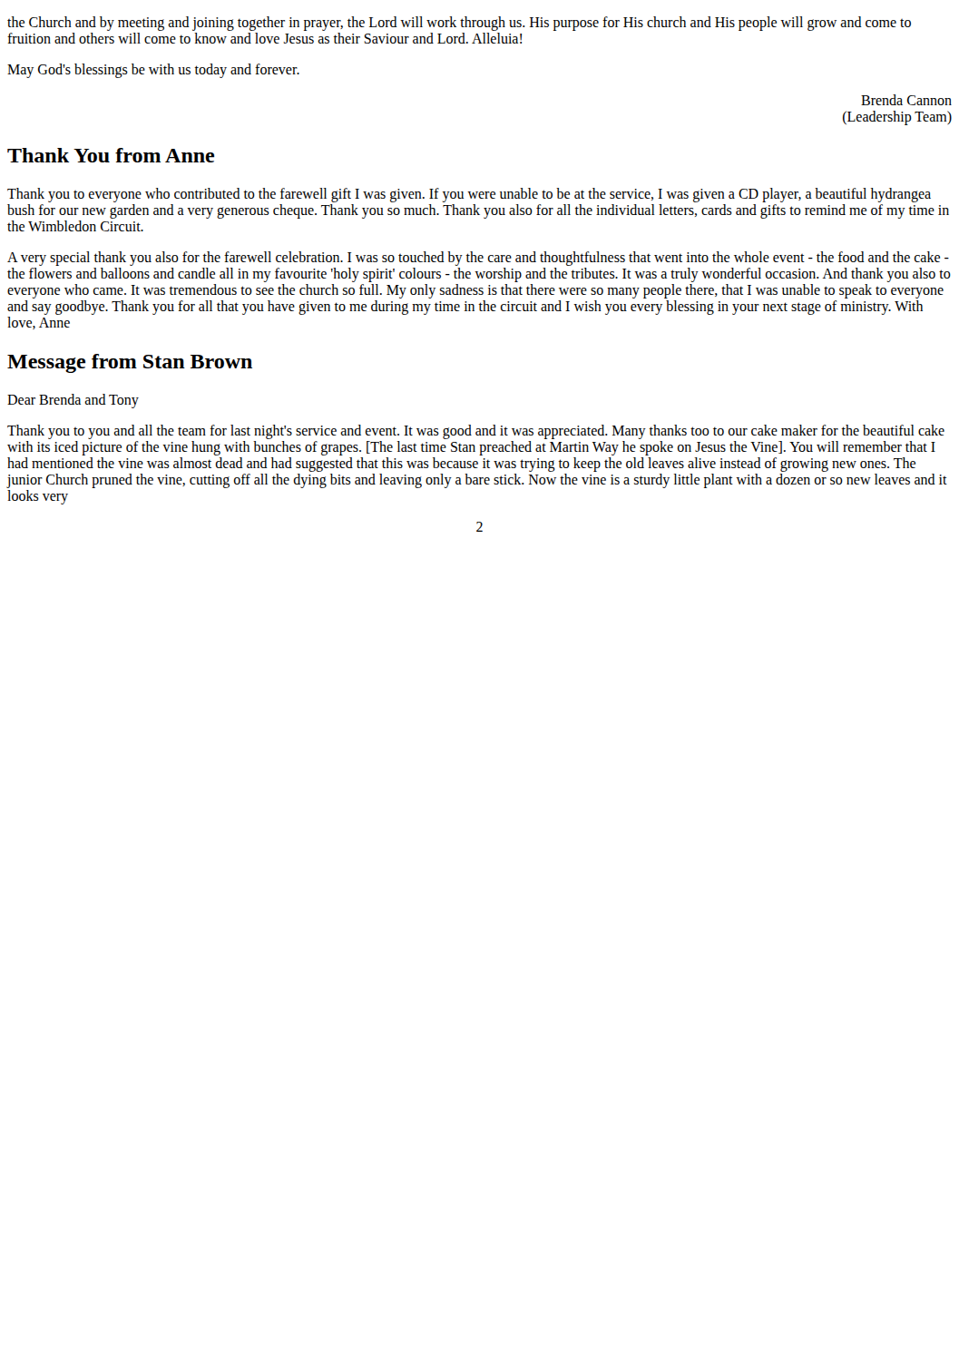the Church and by meeting and joining together in prayer, the Lord will work through us. His purpose for His church and His people will grow and come to fruition and others will come to know and love Jesus as their Saviour and Lord. Alleluia!
May God's blessings be with us today and forever.
Brenda Cannon
(Leadership Team)
Thank You from Anne
Thank you to everyone who contributed to the farewell gift I was given. If you were unable to be at the service, I was given a CD player, a beautiful hydrangea bush for our new garden and a very generous cheque. Thank you so much. Thank you also for all the individual letters, cards and gifts to remind me of my time in the Wimbledon Circuit.
A very special thank you also for the farewell celebration. I was so touched by the care and thoughtfulness that went into the whole event - the food and the cake - the flowers and balloons and candle all in my favourite 'holy spirit' colours - the worship and the tributes. It was a truly wonderful occasion. And thank you also to everyone who came. It was tremendous to see the church so full. My only sadness is that there were so many people there, that I was unable to speak to everyone and say goodbye. Thank you for all that you have given to me during my time in the circuit and I wish you every blessing in your next stage of ministry. With love, Anne
Message from Stan Brown
Dear Brenda and Tony
Thank you to you and all the team for last night's service and event. It was good and it was appreciated. Many thanks too to our cake maker for the beautiful cake with its iced picture of the vine hung with bunches of grapes. [The last time Stan preached at Martin Way he spoke on Jesus the Vine]. You will remember that I had mentioned the vine was almost dead and had suggested that this was because it was trying to keep the old leaves alive instead of growing new ones. The junior Church pruned the vine, cutting off all the dying bits and leaving only a bare stick. Now the vine is a sturdy little plant with a dozen or so new leaves and it looks very
2